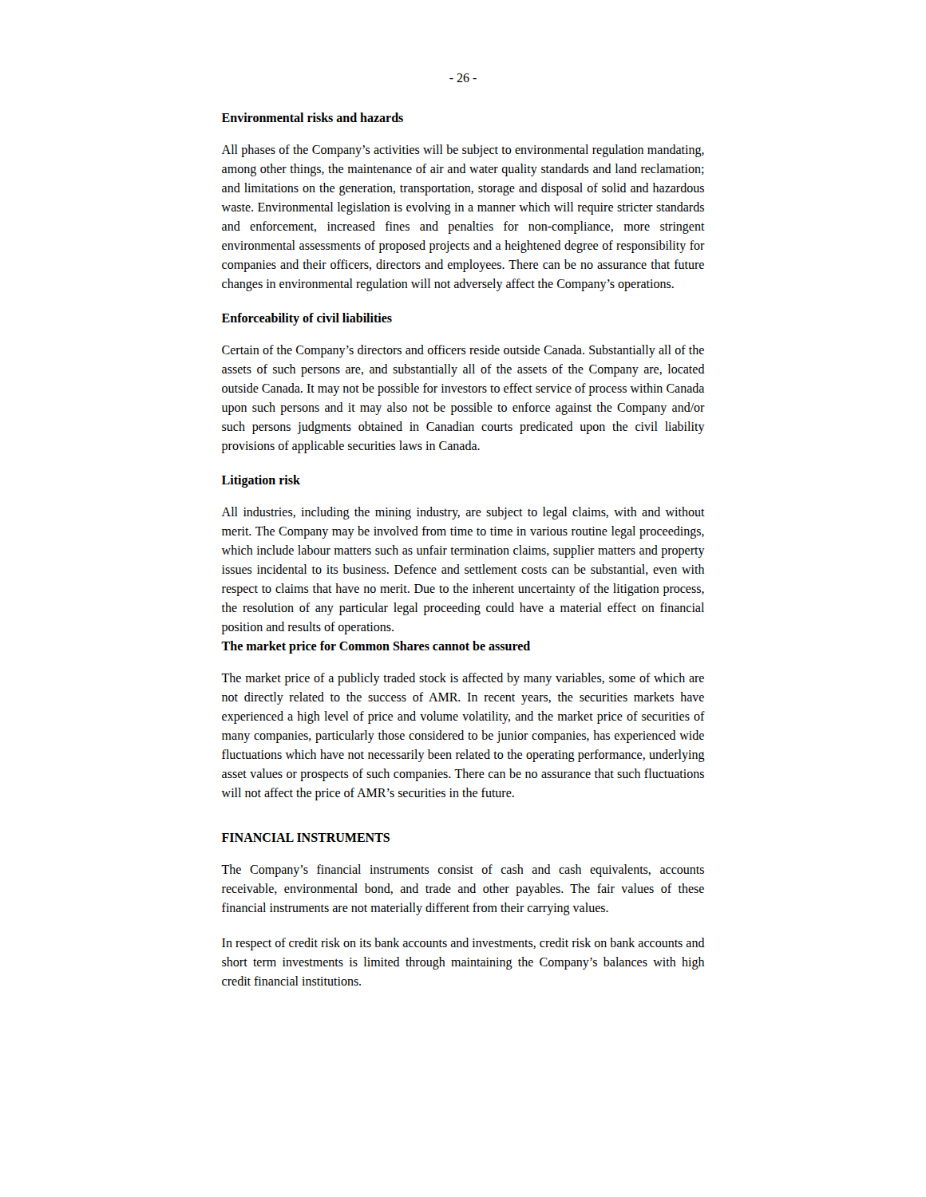- 26 -
Environmental risks and hazards
All phases of the Company’s activities will be subject to environmental regulation mandating, among other things, the maintenance of air and water quality standards and land reclamation; and limitations on the generation, transportation, storage and disposal of solid and hazardous waste. Environmental legislation is evolving in a manner which will require stricter standards and enforcement, increased fines and penalties for non-compliance, more stringent environmental assessments of proposed projects and a heightened degree of responsibility for companies and their officers, directors and employees. There can be no assurance that future changes in environmental regulation will not adversely affect the Company’s operations.
Enforceability of civil liabilities
Certain of the Company’s directors and officers reside outside Canada. Substantially all of the assets of such persons are, and substantially all of the assets of the Company are, located outside Canada. It may not be possible for investors to effect service of process within Canada upon such persons and it may also not be possible to enforce against the Company and/or such persons judgments obtained in Canadian courts predicated upon the civil liability provisions of applicable securities laws in Canada.
Litigation risk
All industries, including the mining industry, are subject to legal claims, with and without merit. The Company may be involved from time to time in various routine legal proceedings, which include labour matters such as unfair termination claims, supplier matters and property issues incidental to its business. Defence and settlement costs can be substantial, even with respect to claims that have no merit. Due to the inherent uncertainty of the litigation process, the resolution of any particular legal proceeding could have a material effect on financial position and results of operations.
The market price for Common Shares cannot be assured
The market price of a publicly traded stock is affected by many variables, some of which are not directly related to the success of AMR. In recent years, the securities markets have experienced a high level of price and volume volatility, and the market price of securities of many companies, particularly those considered to be junior companies, has experienced wide fluctuations which have not necessarily been related to the operating performance, underlying asset values or prospects of such companies. There can be no assurance that such fluctuations will not affect the price of AMR’s securities in the future.
FINANCIAL INSTRUMENTS
The Company’s financial instruments consist of cash and cash equivalents, accounts receivable, environmental bond, and trade and other payables. The fair values of these financial instruments are not materially different from their carrying values.
In respect of credit risk on its bank accounts and investments, credit risk on bank accounts and short term investments is limited through maintaining the Company’s balances with high credit financial institutions.